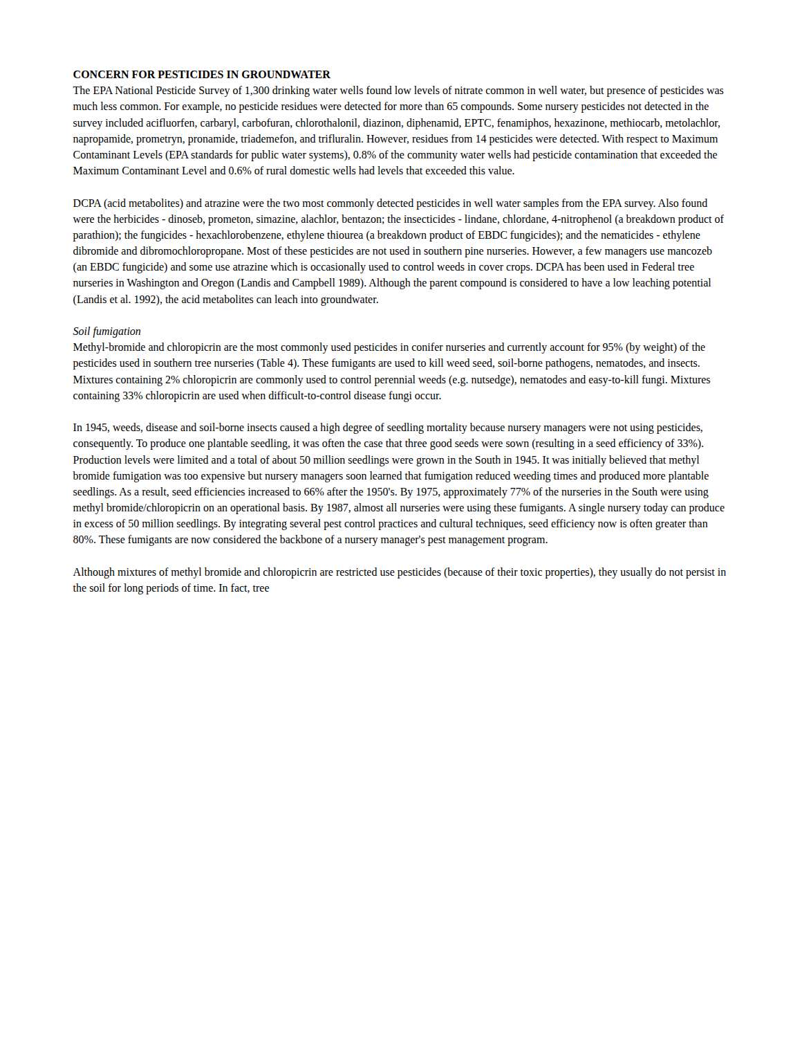Concern for Pesticides in Groundwater
The EPA National Pesticide Survey of 1,300 drinking water wells found low levels of nitrate common in well water, but presence of pesticides was much less common. For example, no pesticide residues were detected for more than 65 compounds. Some nursery pesticides not detected in the survey included acifluorfen, carbaryl, carbofuran, chlorothalonil, diazinon, diphenamid, EPTC, fenamiphos, hexazinone, methiocarb, metolachlor, napropamide, prometryn, pronamide, triademefon, and trifluralin. However, residues from 14 pesticides were detected. With respect to Maximum Contaminant Levels (EPA standards for public water systems), 0.8% of the community water wells had pesticide contamination that exceeded the Maximum Contaminant Level and 0.6% of rural domestic wells had levels that exceeded this value.
DCPA (acid metabolites) and atrazine were the two most commonly detected pesticides in well water samples from the EPA survey. Also found were the herbicides - dinoseb, prometon, simazine, alachlor, bentazon; the insecticides - lindane, chlordane, 4-nitrophenol (a breakdown product of parathion); the fungicides - hexachlorobenzene, ethylene thiourea (a breakdown product of EBDC fungicides); and the nematicides - ethylene dibromide and dibromochloropropane. Most of these pesticides are not used in southern pine nurseries. However, a few managers use mancozeb (an EBDC fungicide) and some use atrazine which is occasionally used to control weeds in cover crops. DCPA has been used in Federal tree nurseries in Washington and Oregon (Landis and Campbell 1989). Although the parent compound is considered to have a low leaching potential (Landis et al. 1992), the acid metabolites can leach into groundwater.
Soil fumigation
Methyl-bromide and chloropicrin are the most commonly used pesticides in conifer nurseries and currently account for 95% (by weight) of the pesticides used in southern tree nurseries (Table 4). These fumigants are used to kill weed seed, soil-borne pathogens, nematodes, and insects. Mixtures containing 2% chloropicrin are commonly used to control perennial weeds (e.g. nutsedge), nematodes and easy-to-kill fungi. Mixtures containing 33% chloropicrin are used when difficult-to-control disease fungi occur.
In 1945, weeds, disease and soil-borne insects caused a high degree of seedling mortality because nursery managers were not using pesticides, consequently. To produce one plantable seedling, it was often the case that three good seeds were sown (resulting in a seed efficiency of 33%). Production levels were limited and a total of about 50 million seedlings were grown in the South in 1945. It was initially believed that methyl bromide fumigation was too expensive but nursery managers soon learned that fumigation reduced weeding times and produced more plantable seedlings. As a result, seed efficiencies increased to 66% after the 1950's. By 1975, approximately 77% of the nurseries in the South were using methyl bromide/chloropicrin on an operational basis. By 1987, almost all nurseries were using these fumigants. A single nursery today can produce in excess of 50 million seedlings. By integrating several pest control practices and cultural techniques, seed efficiency now is often greater than 80%. These fumigants are now considered the backbone of a nursery manager's pest management program.
Although mixtures of methyl bromide and chloropicrin are restricted use pesticides (because of their toxic properties), they usually do not persist in the soil for long periods of time. In fact, tree